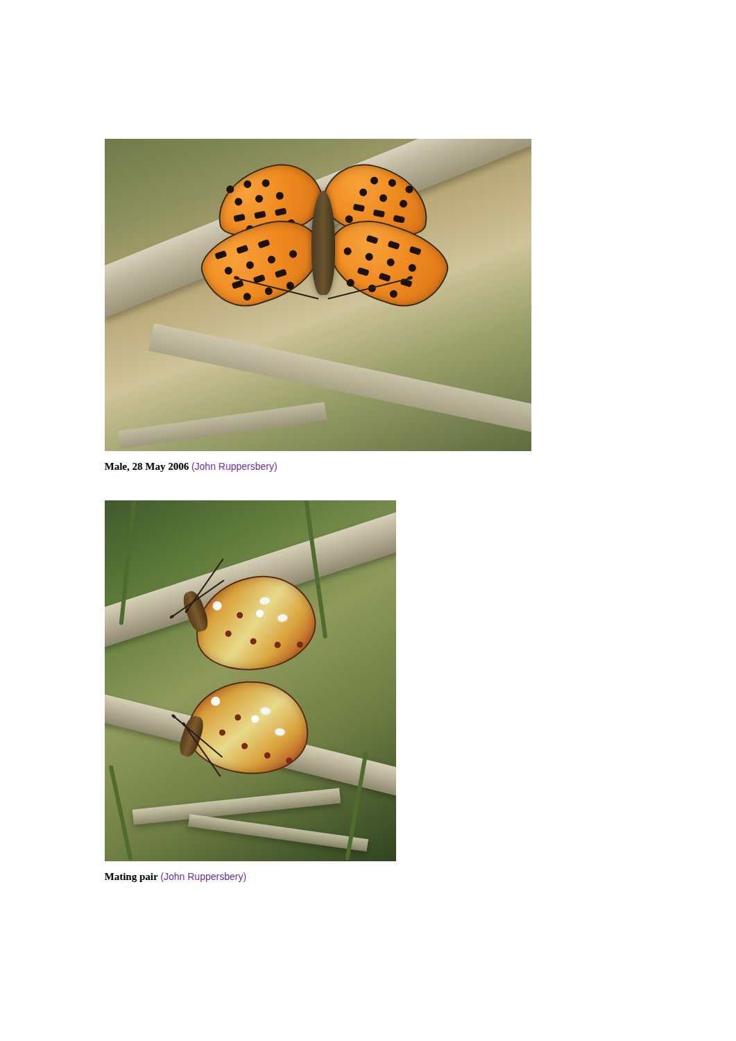Male, 28 May 2006 (John Ruppersbery)
Mating pair (John Ruppersbery)